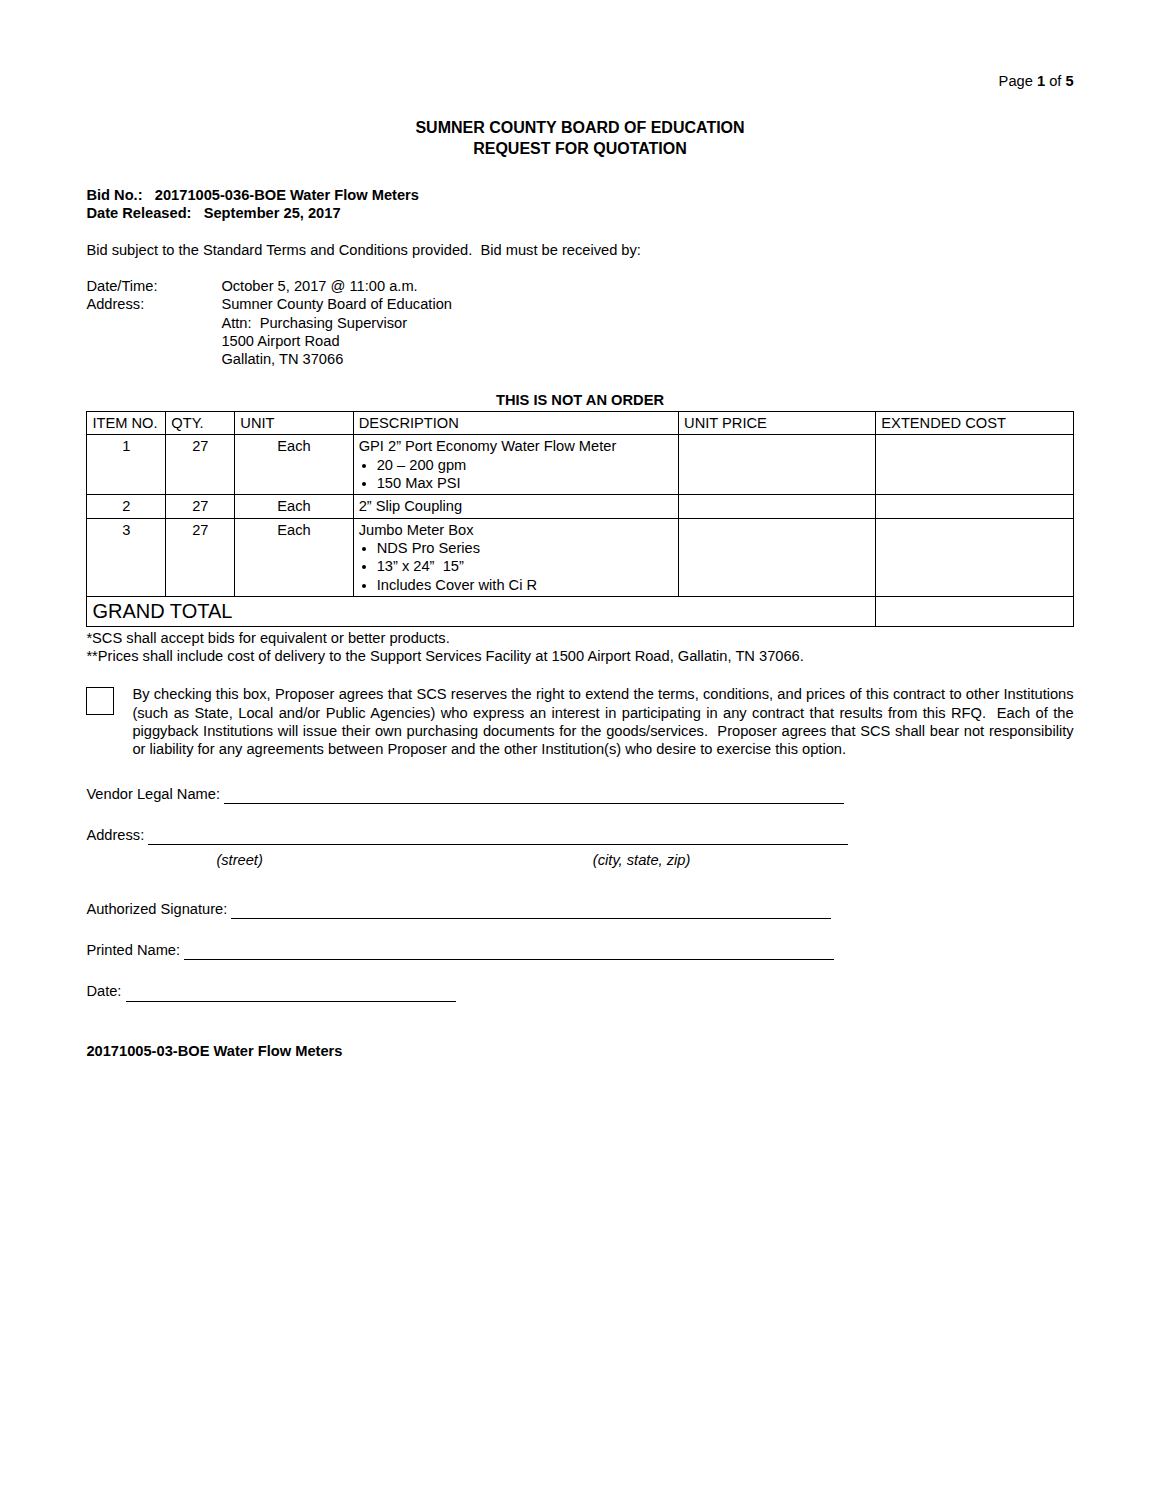Page 1 of 5
SUMNER COUNTY BOARD OF EDUCATION
REQUEST FOR QUOTATION
Bid No.: 20171005-036-BOE Water Flow Meters
Date Released: September 25, 2017
Bid subject to the Standard Terms and Conditions provided. Bid must be received by:
| Date/Time: | October 5, 2017 @ 11:00 a.m. |
| Address: | Sumner County Board of Education |
| | Attn: Purchasing Supervisor |
| | 1500 Airport Road |
| | Gallatin, TN 37066 |
THIS IS NOT AN ORDER
| ITEM NO. | QTY. | UNIT | DESCRIPTION | UNIT PRICE | EXTENDED COST |
| --- | --- | --- | --- | --- | --- |
| 1 | 27 | Each | GPI 2” Port Economy Water Flow Meter 20 – 200 gpm 150 Max PSI | | |
| 2 | 27 | Each | 2” Slip Coupling | | |
| 3 | 27 | Each | Jumbo Meter Box NDS Pro Series 13” x 24” 15” Includes Cover with Ci R | | |
| GRAND TOTAL | |
*SCS shall accept bids for equivalent or better products.
**Prices shall include cost of delivery to the Support Services Facility at 1500 Airport Road, Gallatin, TN 37066.
By checking this box, Proposer agrees that SCS reserves the right to extend the terms, conditions, and prices of this contract to other Institutions (such as State, Local and/or Public Agencies) who express an interest in participating in any contract that results from this RFQ. Each of the piggyback Institutions will issue their own purchasing documents for the goods/services. Proposer agrees that SCS shall bear not responsibility or liability for any agreements between Proposer and the other Institution(s) who desire to exercise this option.
Vendor Legal Name:
Address:
(street) (city, state, zip)
Authorized Signature:
Printed Name:
Date:
20171005-03-BOE Water Flow Meters